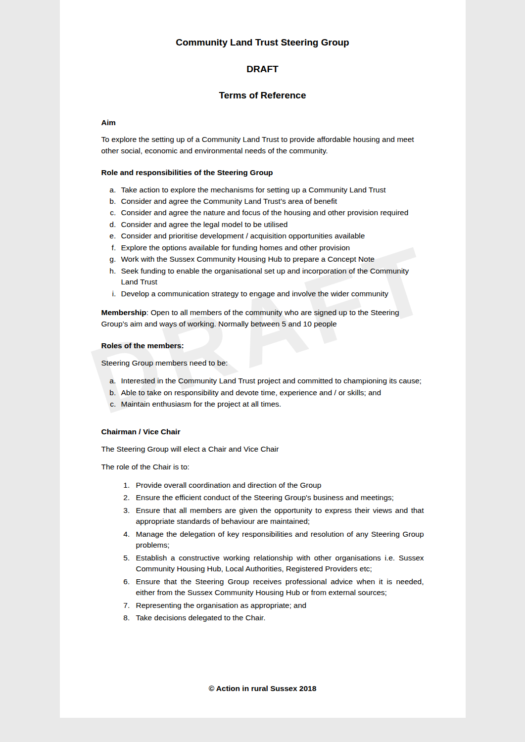DRAFT
Community Land Trust Steering Group
DRAFT
Terms of Reference
Aim
To explore the setting up of a Community Land Trust to provide affordable housing and meet other social, economic and environmental needs of the community.
Role and responsibilities of the Steering Group
Take action to explore the mechanisms for setting up a Community Land Trust
Consider and agree the Community Land Trust’s area of benefit
Consider and agree the nature and focus of the housing and other provision required
Consider and agree the legal model to be utilised
Consider and prioritise development / acquisition opportunities available
Explore the options available for funding homes and other provision
Work with the Sussex Community Housing Hub to prepare a Concept Note
Seek funding to enable the organisational set up and incorporation of the Community Land Trust
Develop a communication strategy to engage and involve the wider community
Membership: Open to all members of the community who are signed up to the Steering Group’s aim and ways of working. Normally between 5 and 10 people
Roles of the members:
Steering Group members need to be:
Interested in the Community Land Trust project and committed to championing its cause;
Able to take on responsibility and devote time, experience and / or skills; and
Maintain enthusiasm for the project at all times.
Chairman / Vice Chair
The Steering Group will elect a Chair and Vice Chair
The role of the Chair is to:
Provide overall coordination and direction of the Group
Ensure the efficient conduct of the Steering Group's business and meetings;
Ensure that all members are given the opportunity to express their views and that appropriate standards of behaviour are maintained;
Manage the delegation of key responsibilities and resolution of any Steering Group problems;
Establish a constructive working relationship with other organisations i.e. Sussex Community Housing Hub, Local Authorities, Registered Providers etc;
Ensure that the Steering Group receives professional advice when it is needed, either from the Sussex Community Housing Hub or from external sources;
Representing the organisation as appropriate; and
Take decisions delegated to the Chair.
© Action in rural Sussex 2018